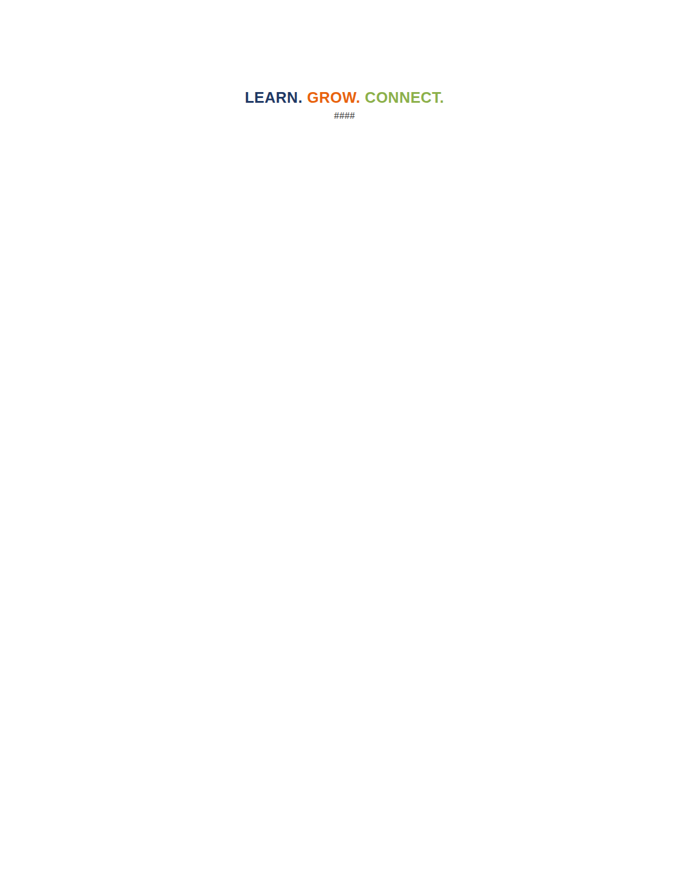LEARN. GROW. CONNECT.
####